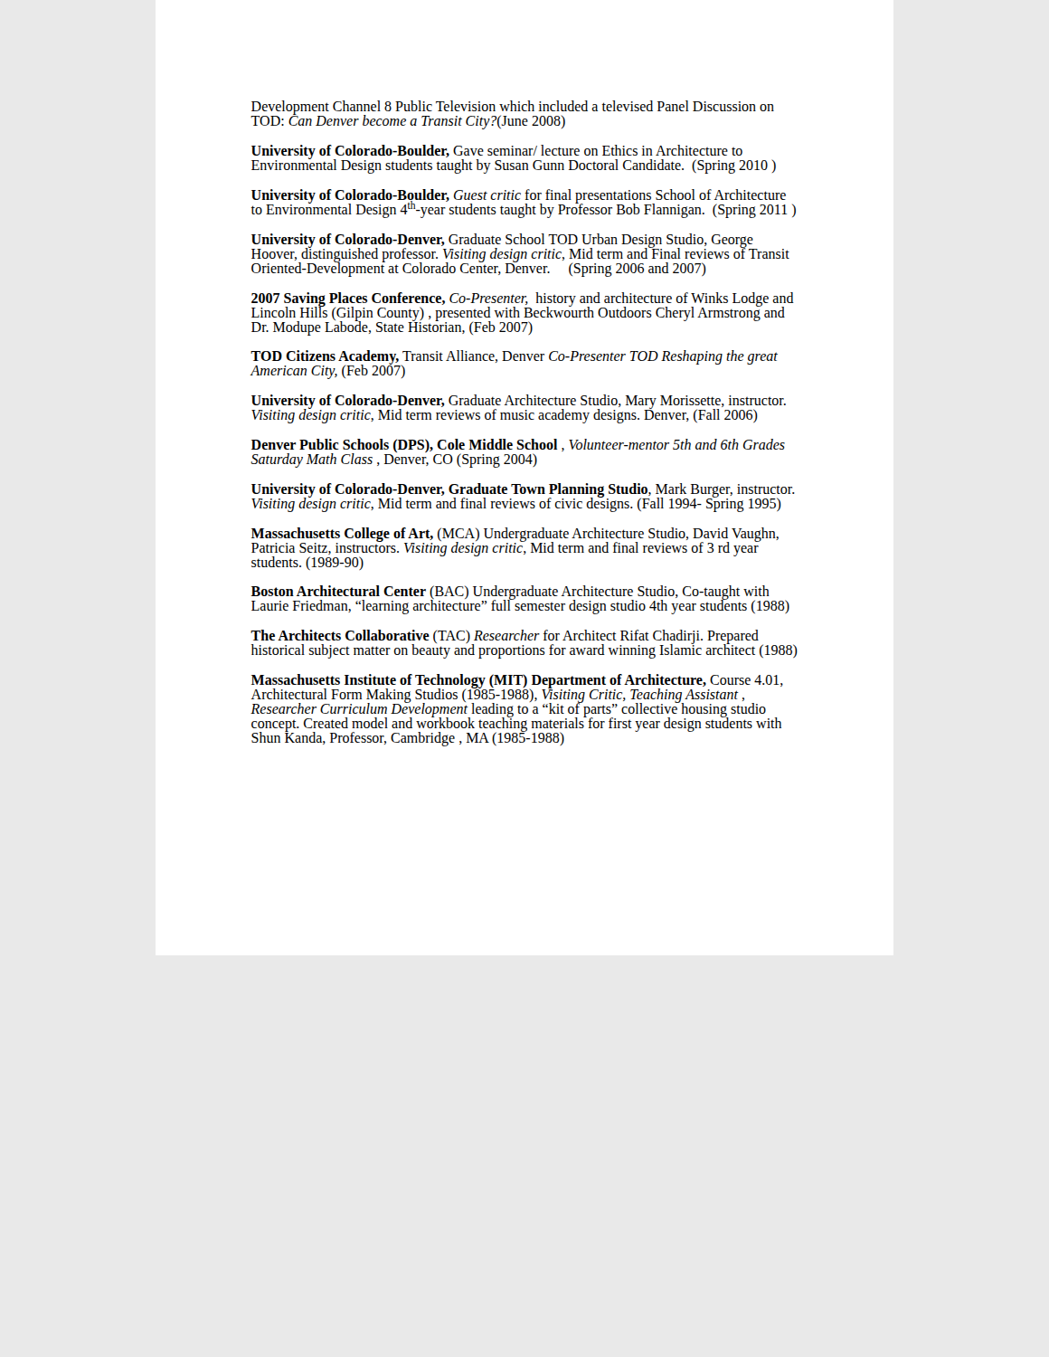Development Channel 8 Public Television which included a televised Panel Discussion on TOD: Can Denver become a Transit City?(June 2008)
University of Colorado-Boulder, Gave seminar/ lecture on Ethics in Architecture to Environmental Design students taught by Susan Gunn Doctoral Candidate. (Spring 2010 )
University of Colorado-Boulder, Guest critic for final presentations School of Architecture to Environmental Design 4th-year students taught by Professor Bob Flannigan. (Spring 2011 )
University of Colorado-Denver, Graduate School TOD Urban Design Studio, George Hoover, distinguished professor. Visiting design critic, Mid term and Final reviews of Transit Oriented-Development at Colorado Center, Denver. (Spring 2006 and 2007)
2007 Saving Places Conference, Co-Presenter, history and architecture of Winks Lodge and Lincoln Hills (Gilpin County) , presented with Beckwourth Outdoors Cheryl Armstrong and Dr. Modupe Labode, State Historian, (Feb 2007)
TOD Citizens Academy, Transit Alliance, Denver Co-Presenter TOD Reshaping the great American City, (Feb 2007)
University of Colorado-Denver, Graduate Architecture Studio, Mary Morissette, instructor. Visiting design critic, Mid term reviews of music academy designs. Denver, (Fall 2006)
Denver Public Schools (DPS), Cole Middle School , Volunteer-mentor 5th and 6th Grades Saturday Math Class , Denver, CO (Spring 2004)
University of Colorado-Denver, Graduate Town Planning Studio, Mark Burger, instructor. Visiting design critic, Mid term and final reviews of civic designs. (Fall 1994- Spring 1995)
Massachusetts College of Art, (MCA) Undergraduate Architecture Studio, David Vaughn, Patricia Seitz, instructors. Visiting design critic, Mid term and final reviews of 3 rd year students. (1989-90)
Boston Architectural Center (BAC) Undergraduate Architecture Studio, Co-taught with Laurie Friedman, “learning architecture” full semester design studio 4th year students (1988)
The Architects Collaborative (TAC) Researcher for Architect Rifat Chadirji. Prepared historical subject matter on beauty and proportions for award winning Islamic architect (1988)
Massachusetts Institute of Technology (MIT) Department of Architecture, Course 4.01, Architectural Form Making Studios (1985-1988), Visiting Critic, Teaching Assistant , Researcher Curriculum Development leading to a “kit of parts” collective housing studio concept. Created model and workbook teaching materials for first year design students with Shun Kanda, Professor, Cambridge , MA (1985-1988)